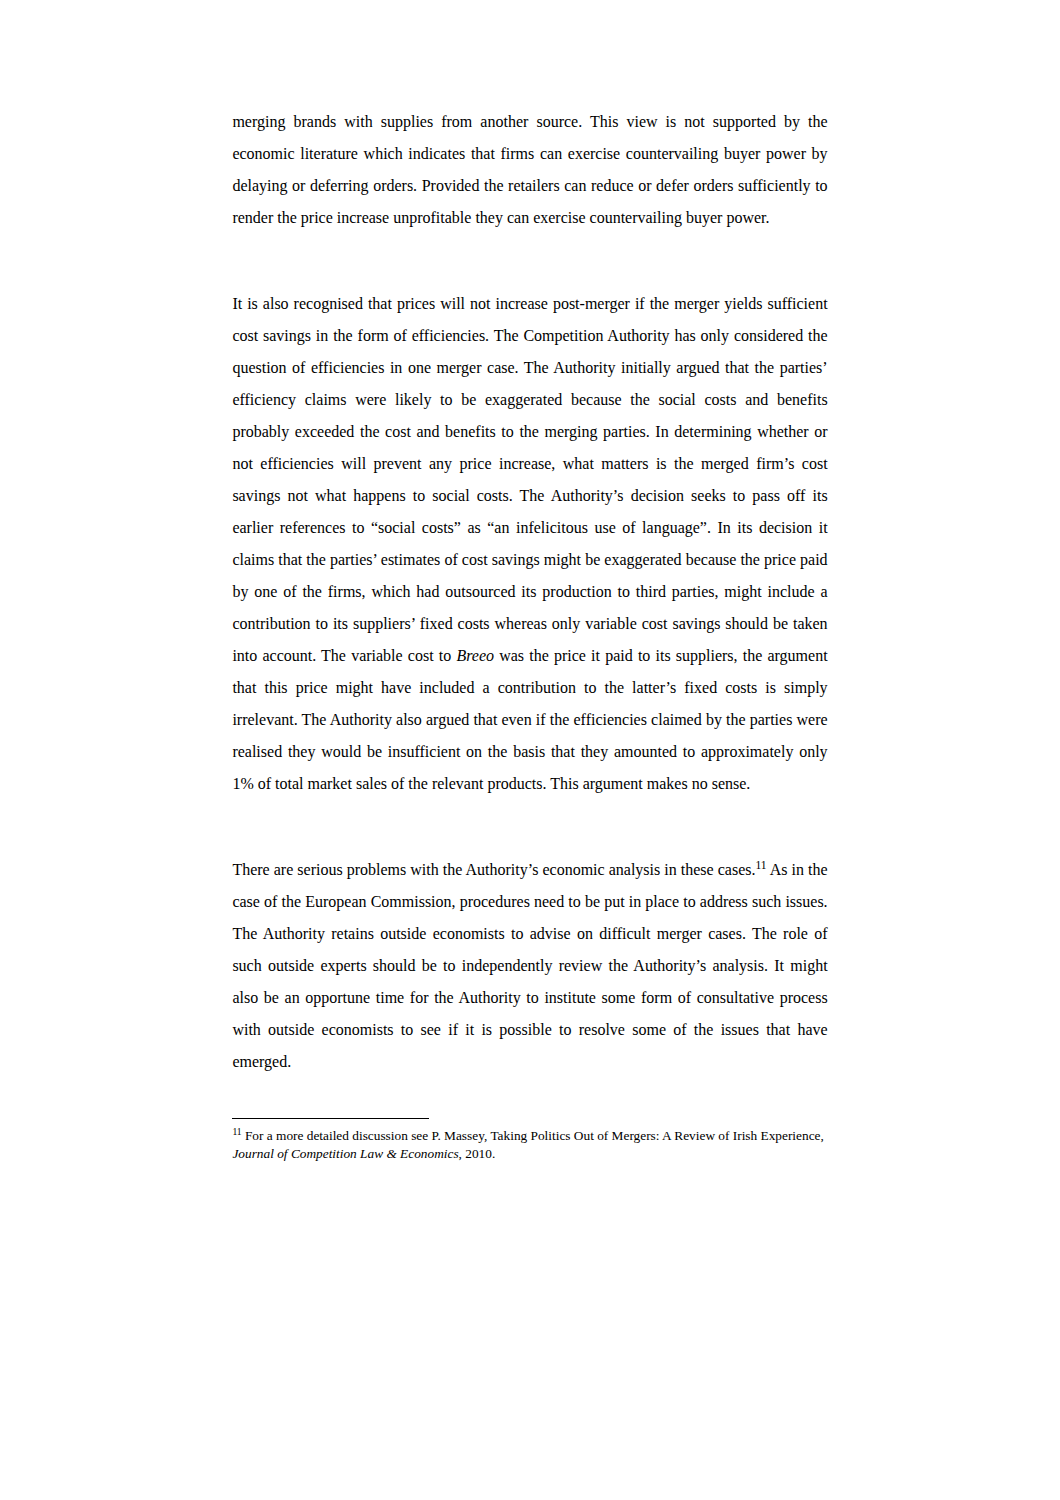merging brands with supplies from another source. This view is not supported by the economic literature which indicates that firms can exercise countervailing buyer power by delaying or deferring orders. Provided the retailers can reduce or defer orders sufficiently to render the price increase unprofitable they can exercise countervailing buyer power.
It is also recognised that prices will not increase post-merger if the merger yields sufficient cost savings in the form of efficiencies. The Competition Authority has only considered the question of efficiencies in one merger case. The Authority initially argued that the parties’ efficiency claims were likely to be exaggerated because the social costs and benefits probably exceeded the cost and benefits to the merging parties. In determining whether or not efficiencies will prevent any price increase, what matters is the merged firm’s cost savings not what happens to social costs. The Authority’s decision seeks to pass off its earlier references to “social costs” as “an infelicitous use of language”. In its decision it claims that the parties’ estimates of cost savings might be exaggerated because the price paid by one of the firms, which had outsourced its production to third parties, might include a contribution to its suppliers’ fixed costs whereas only variable cost savings should be taken into account. The variable cost to Breeo was the price it paid to its suppliers, the argument that this price might have included a contribution to the latter’s fixed costs is simply irrelevant. The Authority also argued that even if the efficiencies claimed by the parties were realised they would be insufficient on the basis that they amounted to approximately only 1% of total market sales of the relevant products. This argument makes no sense.
There are serious problems with the Authority’s economic analysis in these cases.11 As in the case of the European Commission, procedures need to be put in place to address such issues. The Authority retains outside economists to advise on difficult merger cases. The role of such outside experts should be to independently review the Authority’s analysis. It might also be an opportune time for the Authority to institute some form of consultative process with outside economists to see if it is possible to resolve some of the issues that have emerged.
11 For a more detailed discussion see P. Massey, Taking Politics Out of Mergers: A Review of Irish Experience, Journal of Competition Law & Economics, 2010.